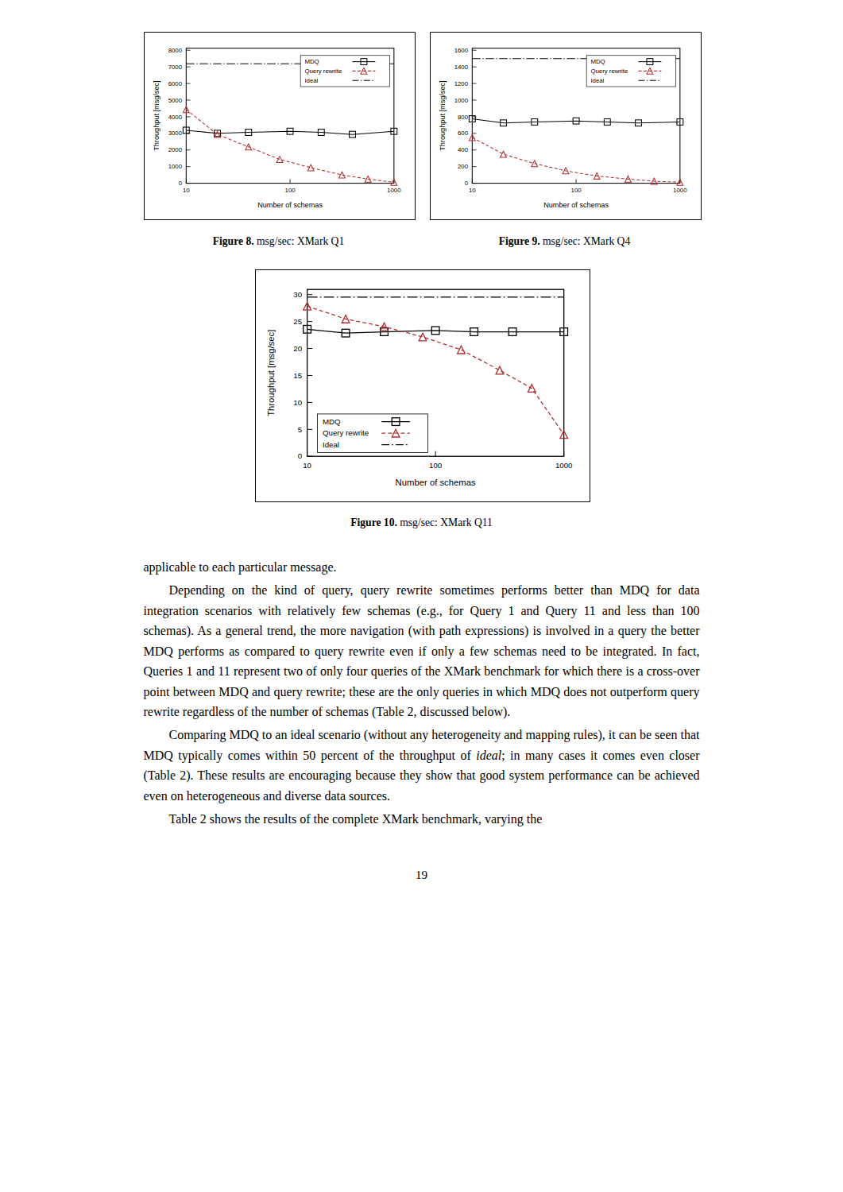0 1000 2000 3000 4000 5000 6000 7000 8000 10 100 1000 Number of schemas Throughput [msg/sec] MDQ Query rewrite Ideal
Figure 8. msg/sec: XMark Q1
0 200 400 600 800 1000 1200 1400 1600 10 100 1000 Number of schemas Throughput [msg/sec] MDQ Query rewrite Ideal
Figure 9. msg/sec: XMark Q4
0 5 10 15 20 25 30 10 100 1000 Number of schemas Throughput [msg/sec] MDQ Query rewrite Ideal
Figure 10. msg/sec: XMark Q11
applicable to each particular message.
Depending on the kind of query, query rewrite sometimes performs better than MDQ for data integration scenarios with relatively few schemas (e.g., for Query 1 and Query 11 and less than 100 schemas). As a general trend, the more navigation (with path expressions) is involved in a query the better MDQ performs as compared to query rewrite even if only a few schemas need to be integrated. In fact, Queries 1 and 11 represent two of only four queries of the XMark benchmark for which there is a cross-over point between MDQ and query rewrite; these are the only queries in which MDQ does not outperform query rewrite regardless of the number of schemas (Table 2, discussed below).
Comparing MDQ to an ideal scenario (without any heterogeneity and mapping rules), it can be seen that MDQ typically comes within 50 percent of the throughput of ideal; in many cases it comes even closer (Table 2). These results are encouraging because they show that good system performance can be achieved even on heterogeneous and diverse data sources.
Table 2 shows the results of the complete XMark benchmark, varying the
19